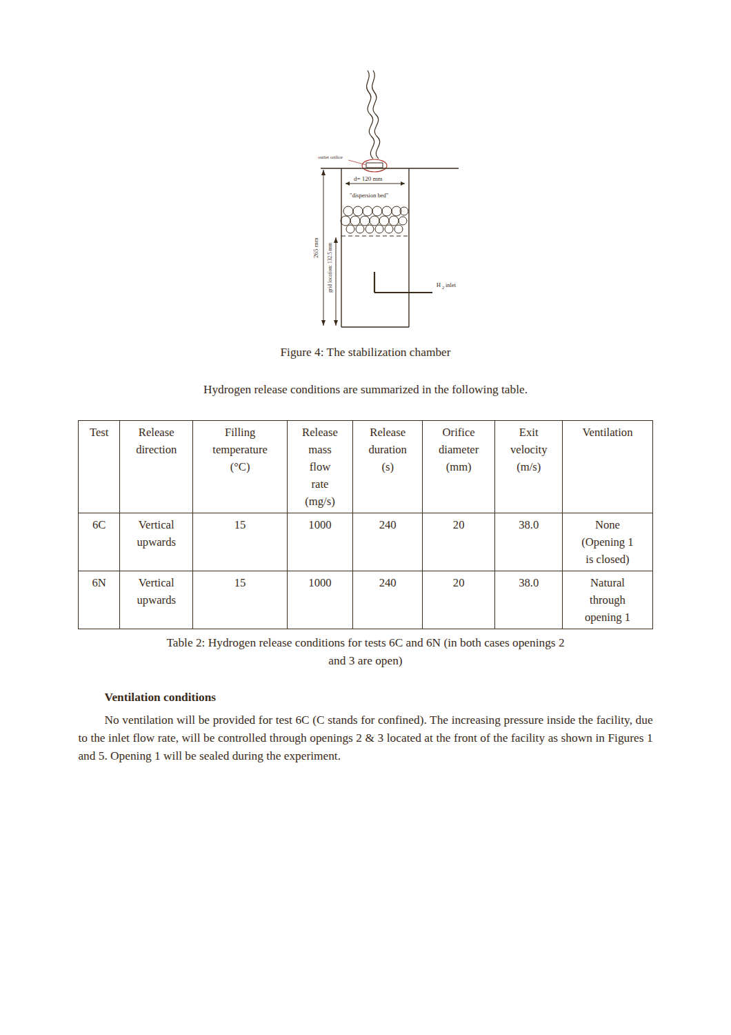outlet orifice d= 120 mm "dispersion bed" 265 mm grid location: 132.5 mm H 2 inlet
Figure 4: The stabilization chamber
Hydrogen release conditions are summarized in the following table.
| Test | Release direction | Filling temperature (°C) | Release mass flow rate (mg/s) | Release duration (s) | Orifice diameter (mm) | Exit velocity (m/s) | Ventilation |
| --- | --- | --- | --- | --- | --- | --- | --- |
| 6C | Vertical upwards | 15 | 1000 | 240 | 20 | 38.0 | None (Opening 1 is closed) |
| 6N | Vertical upwards | 15 | 1000 | 240 | 20 | 38.0 | Natural through opening 1 |
Table 2: Hydrogen release conditions for tests 6C and 6N (in both cases openings 2
and 3 are open)
Ventilation conditions
No ventilation will be provided for test 6C (C stands for confined). The increasing pressure inside the facility, due to the inlet flow rate, will be controlled through openings 2 & 3 located at the front of the facility as shown in Figures 1 and 5. Opening 1 will be sealed during the experiment.